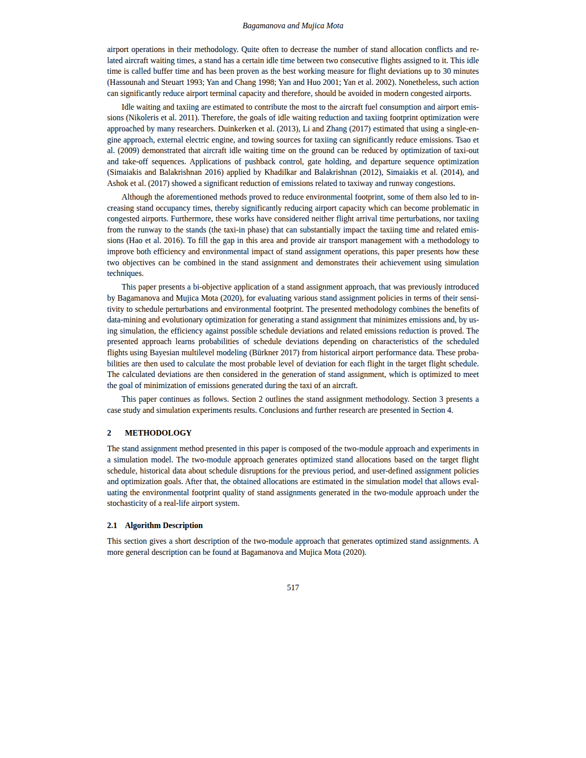Bagamanova and Mujica Mota
airport operations in their methodology. Quite often to decrease the number of stand allocation conflicts and related aircraft waiting times, a stand has a certain idle time between two consecutive flights assigned to it. This idle time is called buffer time and has been proven as the best working measure for flight deviations up to 30 minutes (Hassounah and Steuart 1993; Yan and Chang 1998; Yan and Huo 2001; Yan et al. 2002). Nonetheless, such action can significantly reduce airport terminal capacity and therefore, should be avoided in modern congested airports.
Idle waiting and taxiing are estimated to contribute the most to the aircraft fuel consumption and airport emissions (Nikoleris et al. 2011). Therefore, the goals of idle waiting reduction and taxiing footprint optimization were approached by many researchers. Duinkerken et al. (2013), Li and Zhang (2017) estimated that using a single-engine approach, external electric engine, and towing sources for taxiing can significantly reduce emissions. Tsao et al. (2009) demonstrated that aircraft idle waiting time on the ground can be reduced by optimization of taxi-out and take-off sequences. Applications of pushback control, gate holding, and departure sequence optimization (Simaiakis and Balakrishnan 2016) applied by Khadilkar and Balakrishnan (2012), Simaiakis et al. (2014), and Ashok et al. (2017) showed a significant reduction of emissions related to taxiway and runway congestions.
Although the aforementioned methods proved to reduce environmental footprint, some of them also led to increasing stand occupancy times, thereby significantly reducing airport capacity which can become problematic in congested airports. Furthermore, these works have considered neither flight arrival time perturbations, nor taxiing from the runway to the stands (the taxi-in phase) that can substantially impact the taxiing time and related emissions (Hao et al. 2016). To fill the gap in this area and provide air transport management with a methodology to improve both efficiency and environmental impact of stand assignment operations, this paper presents how these two objectives can be combined in the stand assignment and demonstrates their achievement using simulation techniques.
This paper presents a bi-objective application of a stand assignment approach, that was previously introduced by Bagamanova and Mujica Mota (2020), for evaluating various stand assignment policies in terms of their sensitivity to schedule perturbations and environmental footprint. The presented methodology combines the benefits of data-mining and evolutionary optimization for generating a stand assignment that minimizes emissions and, by using simulation, the efficiency against possible schedule deviations and related emissions reduction is proved. The presented approach learns probabilities of schedule deviations depending on characteristics of the scheduled flights using Bayesian multilevel modeling (Bürkner 2017) from historical airport performance data. These probabilities are then used to calculate the most probable level of deviation for each flight in the target flight schedule. The calculated deviations are then considered in the generation of stand assignment, which is optimized to meet the goal of minimization of emissions generated during the taxi of an aircraft.
This paper continues as follows. Section 2 outlines the stand assignment methodology. Section 3 presents a case study and simulation experiments results. Conclusions and further research are presented in Section 4.
2 METHODOLOGY
The stand assignment method presented in this paper is composed of the two-module approach and experiments in a simulation model. The two-module approach generates optimized stand allocations based on the target flight schedule, historical data about schedule disruptions for the previous period, and user-defined assignment policies and optimization goals. After that, the obtained allocations are estimated in the simulation model that allows evaluating the environmental footprint quality of stand assignments generated in the two-module approach under the stochasticity of a real-life airport system.
2.1 Algorithm Description
This section gives a short description of the two-module approach that generates optimized stand assignments. A more general description can be found at Bagamanova and Mujica Mota (2020).
517